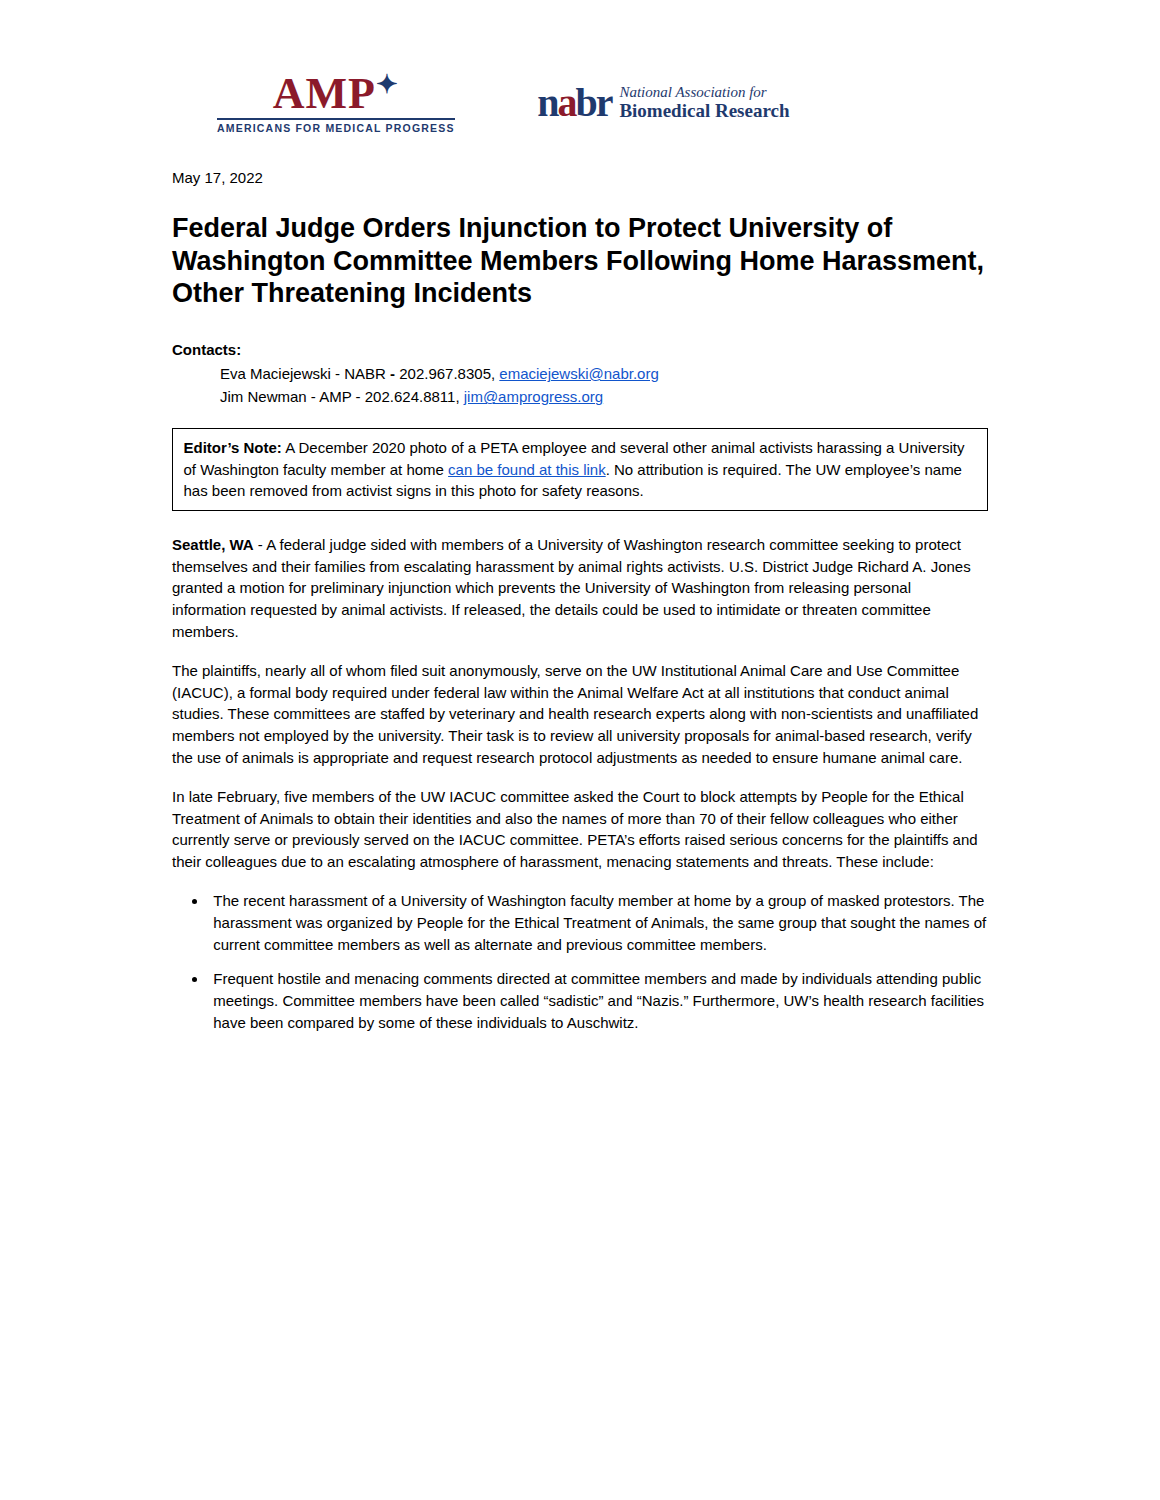AMP✦
AMERICANS FOR MEDICAL PROGRESS
nabr
National Association for
Biomedical Research
May 17, 2022
Federal Judge Orders Injunction to Protect University of Washington Committee Members Following Home Harassment, Other Threatening Incidents
Contacts:
Eva Maciejewski - NABR - 202.967.8305, emaciejewski@nabr.org
Jim Newman - AMP - 202.624.8811, jim@amprogress.org
Editor’s Note: A December 2020 photo of a PETA employee and several other animal activists harassing a University of Washington faculty member at home can be found at this link. No attribution is required. The UW employee’s name has been removed from activist signs in this photo for safety reasons.
Seattle, WA - A federal judge sided with members of a University of Washington research committee seeking to protect themselves and their families from escalating harassment by animal rights activists. U.S. District Judge Richard A. Jones granted a motion for preliminary injunction which prevents the University of Washington from releasing personal information requested by animal activists. If released, the details could be used to intimidate or threaten committee members.
The plaintiffs, nearly all of whom filed suit anonymously, serve on the UW Institutional Animal Care and Use Committee (IACUC), a formal body required under federal law within the Animal Welfare Act at all institutions that conduct animal studies. These committees are staffed by veterinary and health research experts along with non-scientists and unaffiliated members not employed by the university. Their task is to review all university proposals for animal-based research, verify the use of animals is appropriate and request research protocol adjustments as needed to ensure humane animal care.
In late February, five members of the UW IACUC committee asked the Court to block attempts by People for the Ethical Treatment of Animals to obtain their identities and also the names of more than 70 of their fellow colleagues who either currently serve or previously served on the IACUC committee. PETA’s efforts raised serious concerns for the plaintiffs and their colleagues due to an escalating atmosphere of harassment, menacing statements and threats. These include:
The recent harassment of a University of Washington faculty member at home by a group of masked protestors. The harassment was organized by People for the Ethical Treatment of Animals, the same group that sought the names of current committee members as well as alternate and previous committee members.
Frequent hostile and menacing comments directed at committee members and made by individuals attending public meetings. Committee members have been called “sadistic” and “Nazis.” Furthermore, UW’s health research facilities have been compared by some of these individuals to Auschwitz.